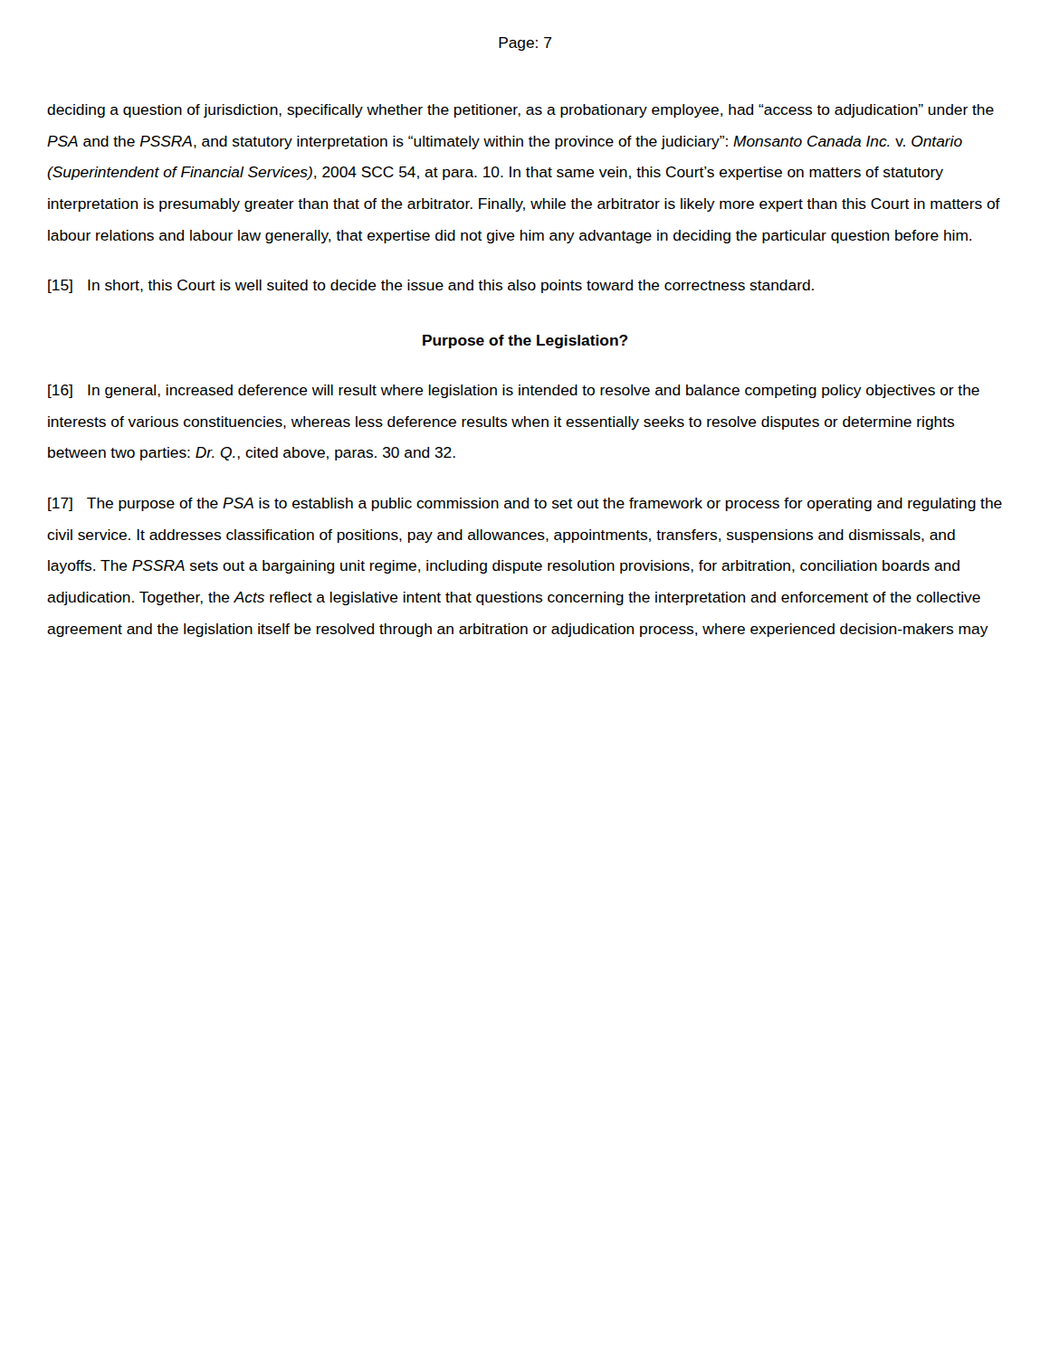Page: 7
deciding a question of jurisdiction, specifically whether the petitioner, as a probationary employee, had “access to adjudication” under the PSA and the PSSRA, and statutory interpretation is “ultimately within the province of the judiciary”: Monsanto Canada Inc. v. Ontario (Superintendent of Financial Services), 2004 SCC 54, at para. 10. In that same vein, this Court’s expertise on matters of statutory interpretation is presumably greater than that of the arbitrator. Finally, while the arbitrator is likely more expert than this Court in matters of labour relations and labour law generally, that expertise did not give him any advantage in deciding the particular question before him.
[15] In short, this Court is well suited to decide the issue and this also points toward the correctness standard.
Purpose of the Legislation?
[16] In general, increased deference will result where legislation is intended to resolve and balance competing policy objectives or the interests of various constituencies, whereas less deference results when it essentially seeks to resolve disputes or determine rights between two parties: Dr. Q., cited above, paras. 30 and 32.
[17] The purpose of the PSA is to establish a public commission and to set out the framework or process for operating and regulating the civil service. It addresses classification of positions, pay and allowances, appointments, transfers, suspensions and dismissals, and layoffs. The PSSRA sets out a bargaining unit regime, including dispute resolution provisions, for arbitration, conciliation boards and adjudication. Together, the Acts reflect a legislative intent that questions concerning the interpretation and enforcement of the collective agreement and the legislation itself be resolved through an arbitration or adjudication process, where experienced decision-makers may